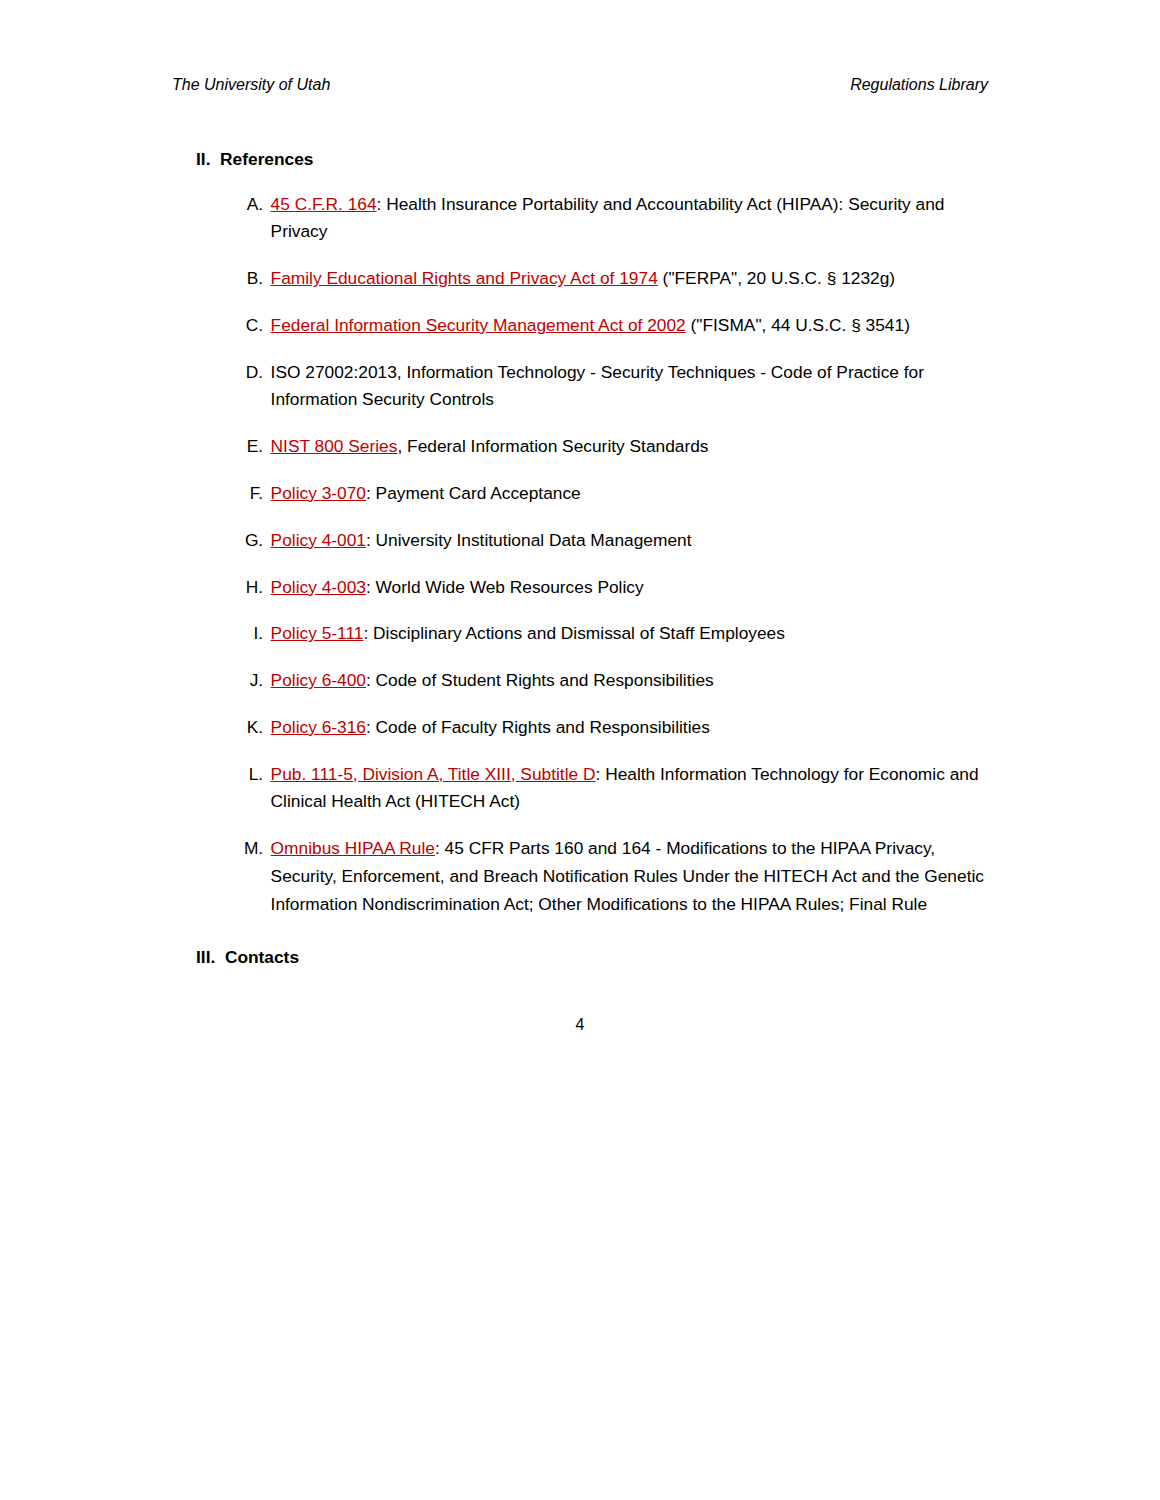The University of Utah Regulations Library
II. References
45 C.F.R. 164: Health Insurance Portability and Accountability Act (HIPAA): Security and Privacy
Family Educational Rights and Privacy Act of 1974 ("FERPA", 20 U.S.C. § 1232g)
Federal Information Security Management Act of 2002 ("FISMA", 44 U.S.C. § 3541)
ISO 27002:2013, Information Technology - Security Techniques - Code of Practice for Information Security Controls
NIST 800 Series, Federal Information Security Standards
Policy 3-070: Payment Card Acceptance
Policy 4-001: University Institutional Data Management
Policy 4-003: World Wide Web Resources Policy
Policy 5-111: Disciplinary Actions and Dismissal of Staff Employees
Policy 6-400: Code of Student Rights and Responsibilities
Policy 6-316: Code of Faculty Rights and Responsibilities
Pub. 111-5, Division A, Title XIII, Subtitle D: Health Information Technology for Economic and Clinical Health Act (HITECH Act)
Omnibus HIPAA Rule: 45 CFR Parts 160 and 164 - Modifications to the HIPAA Privacy, Security, Enforcement, and Breach Notification Rules Under the HITECH Act and the Genetic Information Nondiscrimination Act; Other Modifications to the HIPAA Rules; Final Rule
III. Contacts
4